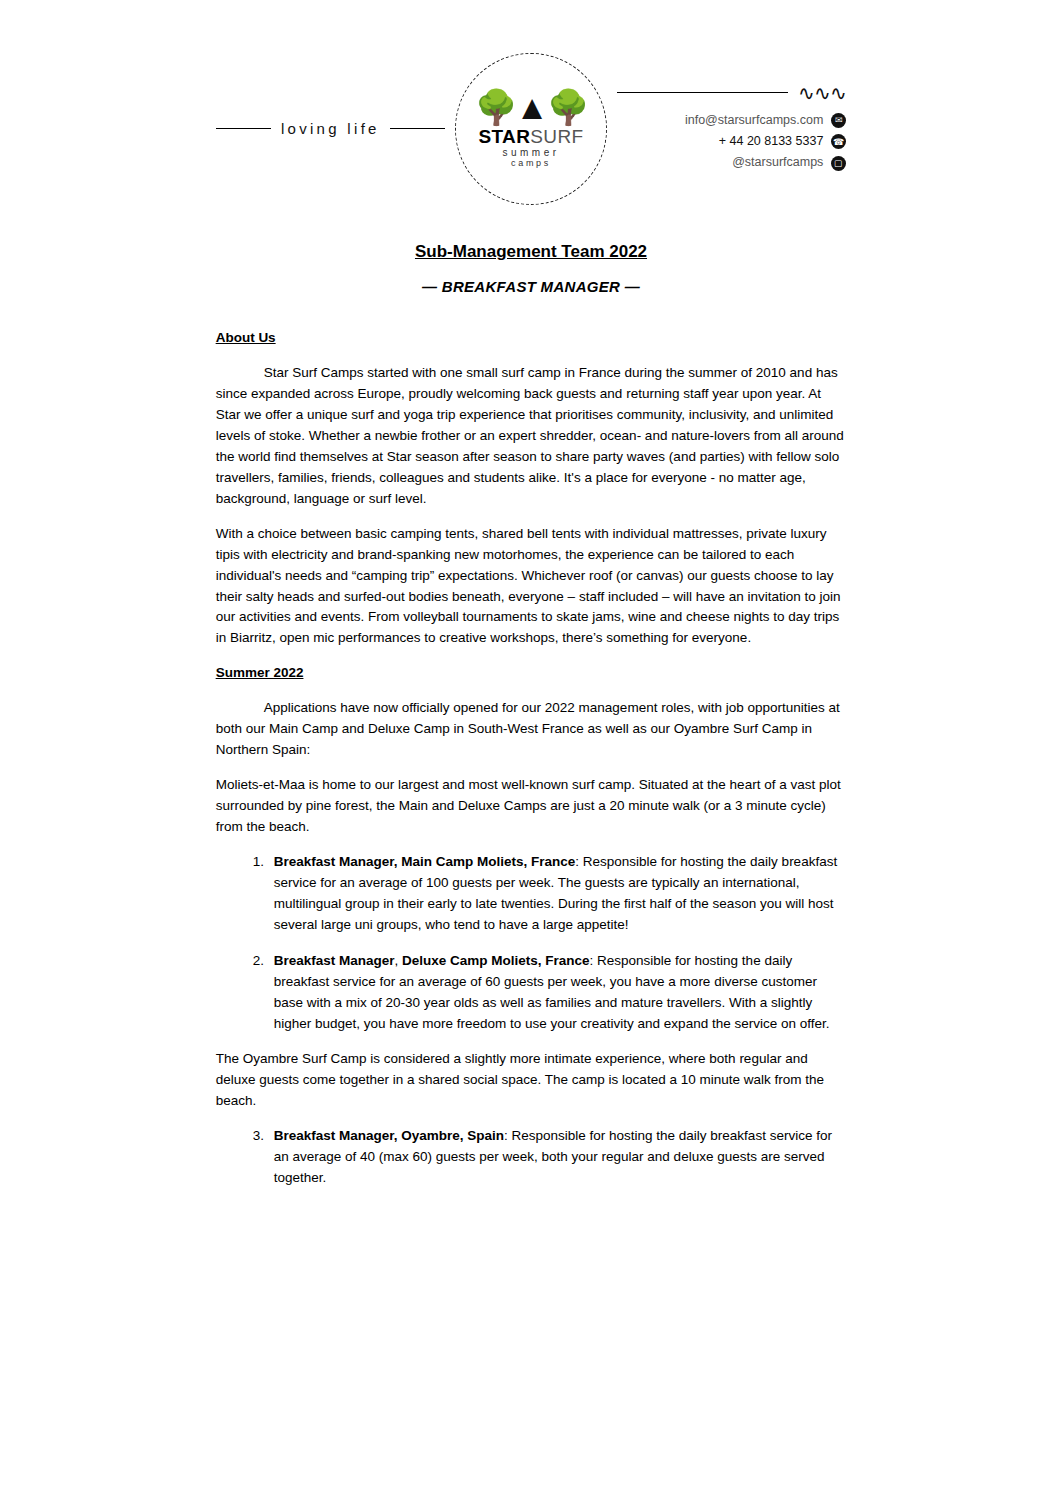loving life
🌳▲🌳
STARSURF
summer
camps
∿∿∿
info@starsurfcamps.com✉
+ 44 20 8133 5337☎
@starsurfcamps▢
Sub-Management Team 2022
— BREAKFAST MANAGER —
About Us
Star Surf Camps started with one small surf camp in France during the summer of 2010 and has since expanded across Europe, proudly welcoming back guests and returning staff year upon year. At Star we offer a unique surf and yoga trip experience that prioritises community, inclusivity, and unlimited levels of stoke. Whether a newbie frother or an expert shredder, ocean- and nature-lovers from all around the world find themselves at Star season after season to share party waves (and parties) with fellow solo travellers, families, friends, colleagues and students alike. It's a place for everyone - no matter age, background, language or surf level.
With a choice between basic camping tents, shared bell tents with individual mattresses, private luxury tipis with electricity and brand-spanking new motorhomes, the experience can be tailored to each individual's needs and “camping trip” expectations. Whichever roof (or canvas) our guests choose to lay their salty heads and surfed-out bodies beneath, everyone – staff included – will have an invitation to join our activities and events. From volleyball tournaments to skate jams, wine and cheese nights to day trips in Biarritz, open mic performances to creative workshops, there’s something for everyone.
Summer 2022
Applications have now officially opened for our 2022 management roles, with job opportunities at both our Main Camp and Deluxe Camp in South-West France as well as our Oyambre Surf Camp in Northern Spain:
Moliets-et-Maa is home to our largest and most well-known surf camp. Situated at the heart of a vast plot surrounded by pine forest, the Main and Deluxe Camps are just a 20 minute walk (or a 3 minute cycle) from the beach.
Breakfast Manager, Main Camp Moliets, France: Responsible for hosting the daily breakfast service for an average of 100 guests per week. The guests are typically an international, multilingual group in their early to late twenties. During the first half of the season you will host several large uni groups, who tend to have a large appetite!
Breakfast Manager, Deluxe Camp Moliets, France: Responsible for hosting the daily breakfast service for an average of 60 guests per week, you have a more diverse customer base with a mix of 20-30 year olds as well as families and mature travellers. With a slightly higher budget, you have more freedom to use your creativity and expand the service on offer.
The Oyambre Surf Camp is considered a slightly more intimate experience, where both regular and deluxe guests come together in a shared social space. The camp is located a 10 minute walk from the beach.
Breakfast Manager, Oyambre, Spain: Responsible for hosting the daily breakfast service for an average of 40 (max 60) guests per week, both your regular and deluxe guests are served together.